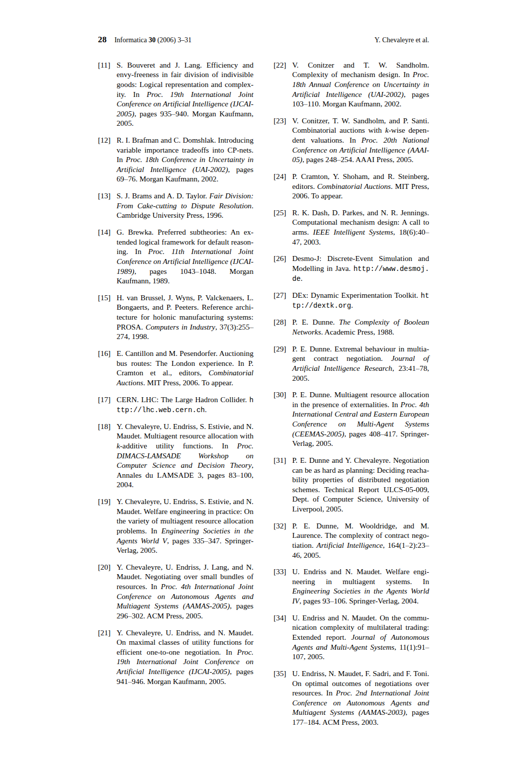28 Informatica 30 (2006) 3–31 Y. Chevaleyre et al.
[11] S. Bouveret and J. Lang. Efficiency and envy-freeness in fair division of indivisible goods: Logical representation and complexity. In Proc. 19th International Joint Conference on Artificial Intelligence (IJCAI-2005), pages 935–940. Morgan Kaufmann, 2005.
[12] R. I. Brafman and C. Domshlak. Introducing variable importance tradeoffs into CP-nets. In Proc. 18th Conference in Uncertainty in Artificial Intelligence (UAI-2002), pages 69–76. Morgan Kaufmann, 2002.
[13] S. J. Brams and A. D. Taylor. Fair Division: From Cake-cutting to Dispute Resolution. Cambridge University Press, 1996.
[14] G. Brewka. Preferred subtheories: An extended logical framework for default reasoning. In Proc. 11th International Joint Conference on Artificial Intelligence (IJCAI-1989), pages 1043–1048. Morgan Kaufmann, 1989.
[15] H. van Brussel, J. Wyns, P. Valckenaers, L. Bongaerts, and P. Peeters. Reference architecture for holonic manufacturing systems: PROSA. Computers in Industry, 37(3):255–274, 1998.
[16] E. Cantillon and M. Pesendorfer. Auctioning bus routes: The London experience. In P. Cramton et al., editors, Combinatorial Auctions. MIT Press, 2006. To appear.
[17] CERN. LHC: The Large Hadron Collider. http://lhc.web.cern.ch.
[18] Y. Chevaleyre, U. Endriss, S. Estivie, and N. Maudet. Multiagent resource allocation with k-additive utility functions. In Proc. DIMACS-LAMSADE Workshop on Computer Science and Decision Theory, Annales du LAMSADE 3, pages 83–100, 2004.
[19] Y. Chevaleyre, U. Endriss, S. Estivie, and N. Maudet. Welfare engineering in practice: On the variety of multiagent resource allocation problems. In Engineering Societies in the Agents World V, pages 335–347. Springer-Verlag, 2005.
[20] Y. Chevaleyre, U. Endriss, J. Lang, and N. Maudet. Negotiating over small bundles of resources. In Proc. 4th International Joint Conference on Autonomous Agents and Multiagent Systems (AAMAS-2005), pages 296–302. ACM Press, 2005.
[21] Y. Chevaleyre, U. Endriss, and N. Maudet. On maximal classes of utility functions for efficient one-to-one negotiation. In Proc. 19th International Joint Conference on Artificial Intelligence (IJCAI-2005), pages 941–946. Morgan Kaufmann, 2005.
[22] V. Conitzer and T. W. Sandholm. Complexity of mechanism design. In Proc. 18th Annual Conference on Uncertainty in Artificial Intelligence (UAI-2002), pages 103–110. Morgan Kaufmann, 2002.
[23] V. Conitzer, T. W. Sandholm, and P. Santi. Combinatorial auctions with k-wise dependent valuations. In Proc. 20th National Conference on Artificial Intelligence (AAAI-05), pages 248–254. AAAI Press, 2005.
[24] P. Cramton, Y. Shoham, and R. Steinberg, editors. Combinatorial Auctions. MIT Press, 2006. To appear.
[25] R. K. Dash, D. Parkes, and N. R. Jennings. Computational mechanism design: A call to arms. IEEE Intelligent Systems, 18(6):40–47, 2003.
[26] Desmo-J: Discrete-Event Simulation and Modelling in Java. http://www.desmoj.de.
[27] DEx: Dynamic Experimentation Toolkit. http://dextk.org.
[28] P. E. Dunne. The Complexity of Boolean Networks. Academic Press, 1988.
[29] P. E. Dunne. Extremal behaviour in multiagent contract negotiation. Journal of Artificial Intelligence Research, 23:41–78, 2005.
[30] P. E. Dunne. Multiagent resource allocation in the presence of externalities. In Proc. 4th International Central and Eastern European Conference on Multi-Agent Systems (CEEMAS-2005), pages 408–417. Springer-Verlag, 2005.
[31] P. E. Dunne and Y. Chevaleyre. Negotiation can be as hard as planning: Deciding reachability properties of distributed negotiation schemes. Technical Report ULCS-05-009, Dept. of Computer Science, University of Liverpool, 2005.
[32] P. E. Dunne, M. Wooldridge, and M. Laurence. The complexity of contract negotiation. Artificial Intelligence, 164(1–2):23–46, 2005.
[33] U. Endriss and N. Maudet. Welfare engineering in multiagent systems. In Engineering Societies in the Agents World IV, pages 93–106. Springer-Verlag, 2004.
[34] U. Endriss and N. Maudet. On the communication complexity of multilateral trading: Extended report. Journal of Autonomous Agents and Multi-Agent Systems, 11(1):91–107, 2005.
[35] U. Endriss, N. Maudet, F. Sadri, and F. Toni. On optimal outcomes of negotiations over resources. In Proc. 2nd International Joint Conference on Autonomous Agents and Multiagent Systems (AAMAS-2003), pages 177–184. ACM Press, 2003.